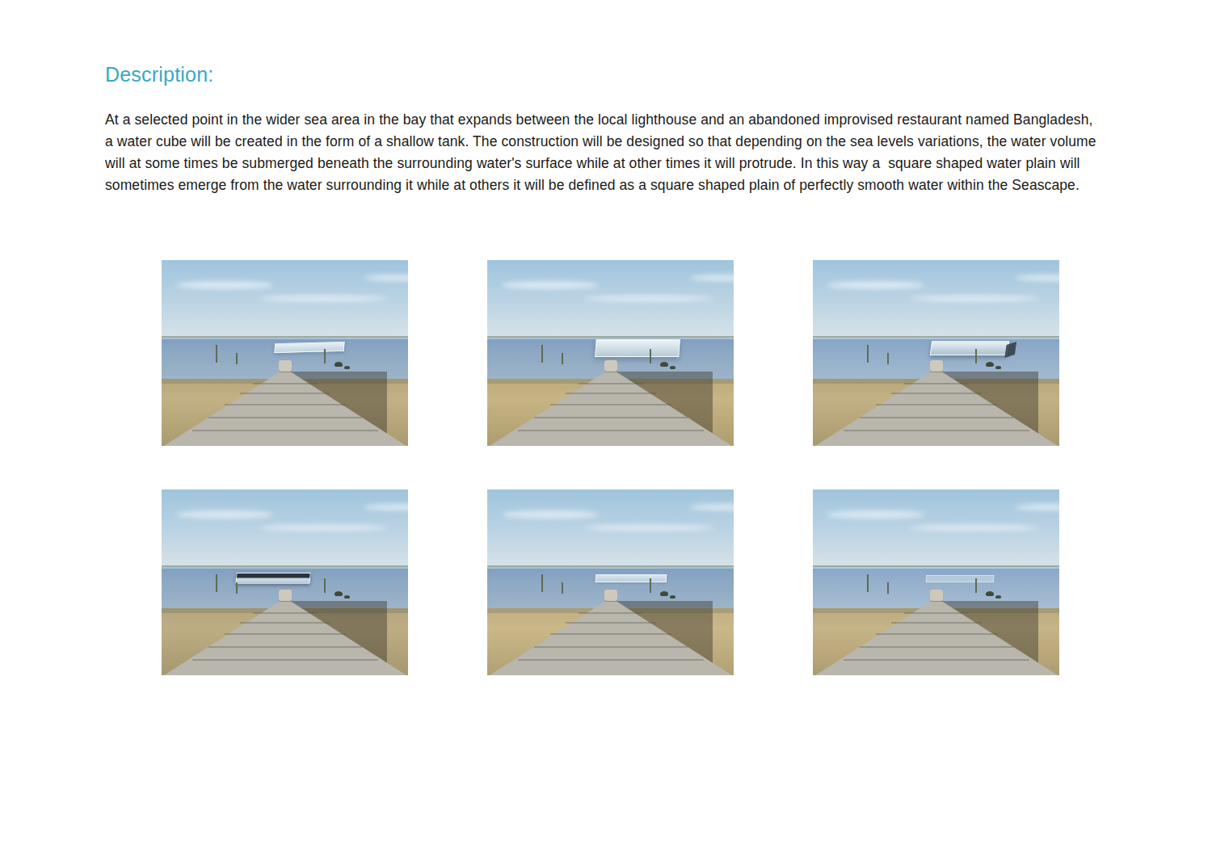Description:
At a selected point in the wider sea area in the bay that expands between the local lighthouse and an abandoned improvised restaurant named Bangladesh, a water cube will be created in the form of a shallow tank. The construction will be designed so that depending on the sea levels variations, the water volume will at some times be submerged beneath the surrounding water's surface while at other times it will protrude. In this way a square shaped water plain will sometimes emerge from the water surrounding it while at others it will be defined as a square shaped plain of perfectly smooth water within the Seascape.